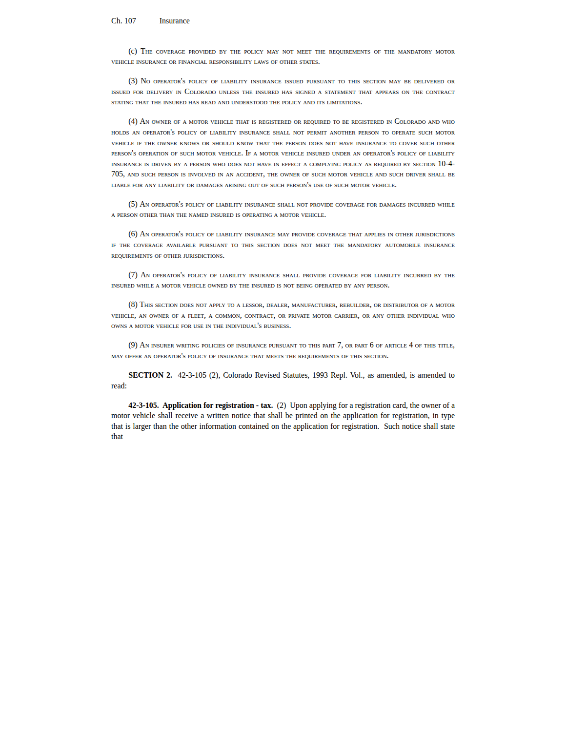Ch. 107 Insurance
(c) The coverage provided by the policy may not meet the requirements of the mandatory motor vehicle insurance or financial responsibility laws of other states.
(3) No operator's policy of liability insurance issued pursuant to this section may be delivered or issued for delivery in Colorado unless the insured has signed a statement that appears on the contract stating that the insured has read and understood the policy and its limitations.
(4) An owner of a motor vehicle that is registered or required to be registered in Colorado and who holds an operator's policy of liability insurance shall not permit another person to operate such motor vehicle if the owner knows or should know that the person does not have insurance to cover such other person's operation of such motor vehicle. If a motor vehicle insured under an operator's policy of liability insurance is driven by a person who does not have in effect a complying policy as required by section 10-4-705, and such person is involved in an accident, the owner of such motor vehicle and such driver shall be liable for any liability or damages arising out of such person's use of such motor vehicle.
(5) An operator's policy of liability insurance shall not provide coverage for damages incurred while a person other than the named insured is operating a motor vehicle.
(6) An operator's policy of liability insurance may provide coverage that applies in other jurisdictions if the coverage available pursuant to this section does not meet the mandatory automobile insurance requirements of other jurisdictions.
(7) An operator's policy of liability insurance shall provide coverage for liability incurred by the insured while a motor vehicle owned by the insured is not being operated by any person.
(8) This section does not apply to a lessor, dealer, manufacturer, rebuilder, or distributor of a motor vehicle, an owner of a fleet, a common, contract, or private motor carrier, or any other individual who owns a motor vehicle for use in the individual's business.
(9) An insurer writing policies of insurance pursuant to this part 7, or part 6 of article 4 of this title, may offer an operator's policy of insurance that meets the requirements of this section.
SECTION 2. 42-3-105 (2), Colorado Revised Statutes, 1993 Repl. Vol., as amended, is amended to read:
42-3-105. Application for registration - tax. (2) Upon applying for a registration card, the owner of a motor vehicle shall receive a written notice that shall be printed on the application for registration, in type that is larger than the other information contained on the application for registration. Such notice shall state that